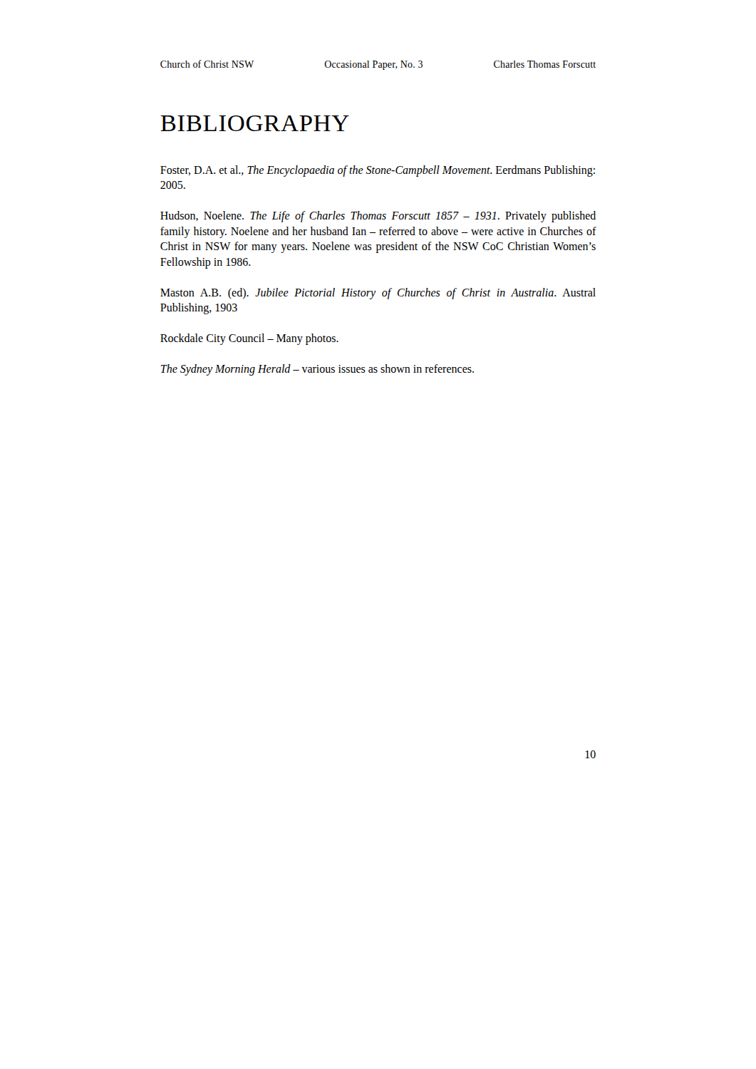Church of Christ NSW Occasional Paper, No. 3 Charles Thomas Forscutt
BIBLIOGRAPHY
Foster, D.A. et al., The Encyclopaedia of the Stone-Campbell Movement. Eerdmans Publishing: 2005.
Hudson, Noelene. The Life of Charles Thomas Forscutt 1857 – 1931. Privately published family history. Noelene and her husband Ian – referred to above – were active in Churches of Christ in NSW for many years. Noelene was president of the NSW CoC Christian Women’s Fellowship in 1986.
Maston A.B. (ed). Jubilee Pictorial History of Churches of Christ in Australia. Austral Publishing, 1903
Rockdale City Council – Many photos.
The Sydney Morning Herald – various issues as shown in references.
10